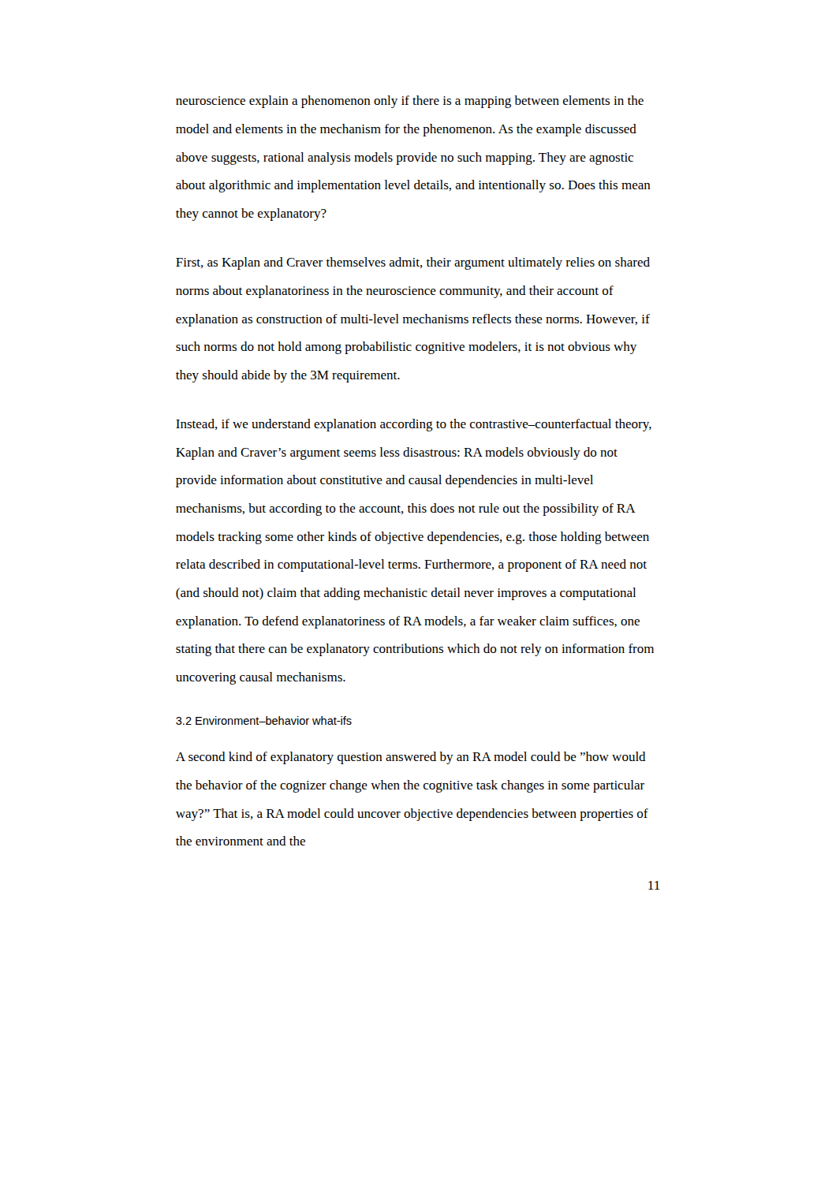neuroscience explain a phenomenon only if there is a mapping between elements in the model and elements in the mechanism for the phenomenon. As the example discussed above suggests, rational analysis models provide no such mapping. They are agnostic about algorithmic and implementation level details, and intentionally so. Does this mean they cannot be explanatory?
First, as Kaplan and Craver themselves admit, their argument ultimately relies on shared norms about explanatoriness in the neuroscience community, and their account of explanation as construction of multi-level mechanisms reflects these norms. However, if such norms do not hold among probabilistic cognitive modelers, it is not obvious why they should abide by the 3M requirement.
Instead, if we understand explanation according to the contrastive–counterfactual theory, Kaplan and Craver’s argument seems less disastrous: RA models obviously do not provide information about constitutive and causal dependencies in multi-level mechanisms, but according to the account, this does not rule out the possibility of RA models tracking some other kinds of objective dependencies, e.g. those holding between relata described in computational-level terms. Furthermore, a proponent of RA need not (and should not) claim that adding mechanistic detail never improves a computational explanation. To defend explanatoriness of RA models, a far weaker claim suffices, one stating that there can be explanatory contributions which do not rely on information from uncovering causal mechanisms.
3.2 Environment–behavior what-ifs
A second kind of explanatory question answered by an RA model could be ”how would the behavior of the cognizer change when the cognitive task changes in some particular way?” That is, a RA model could uncover objective dependencies between properties of the environment and the
11